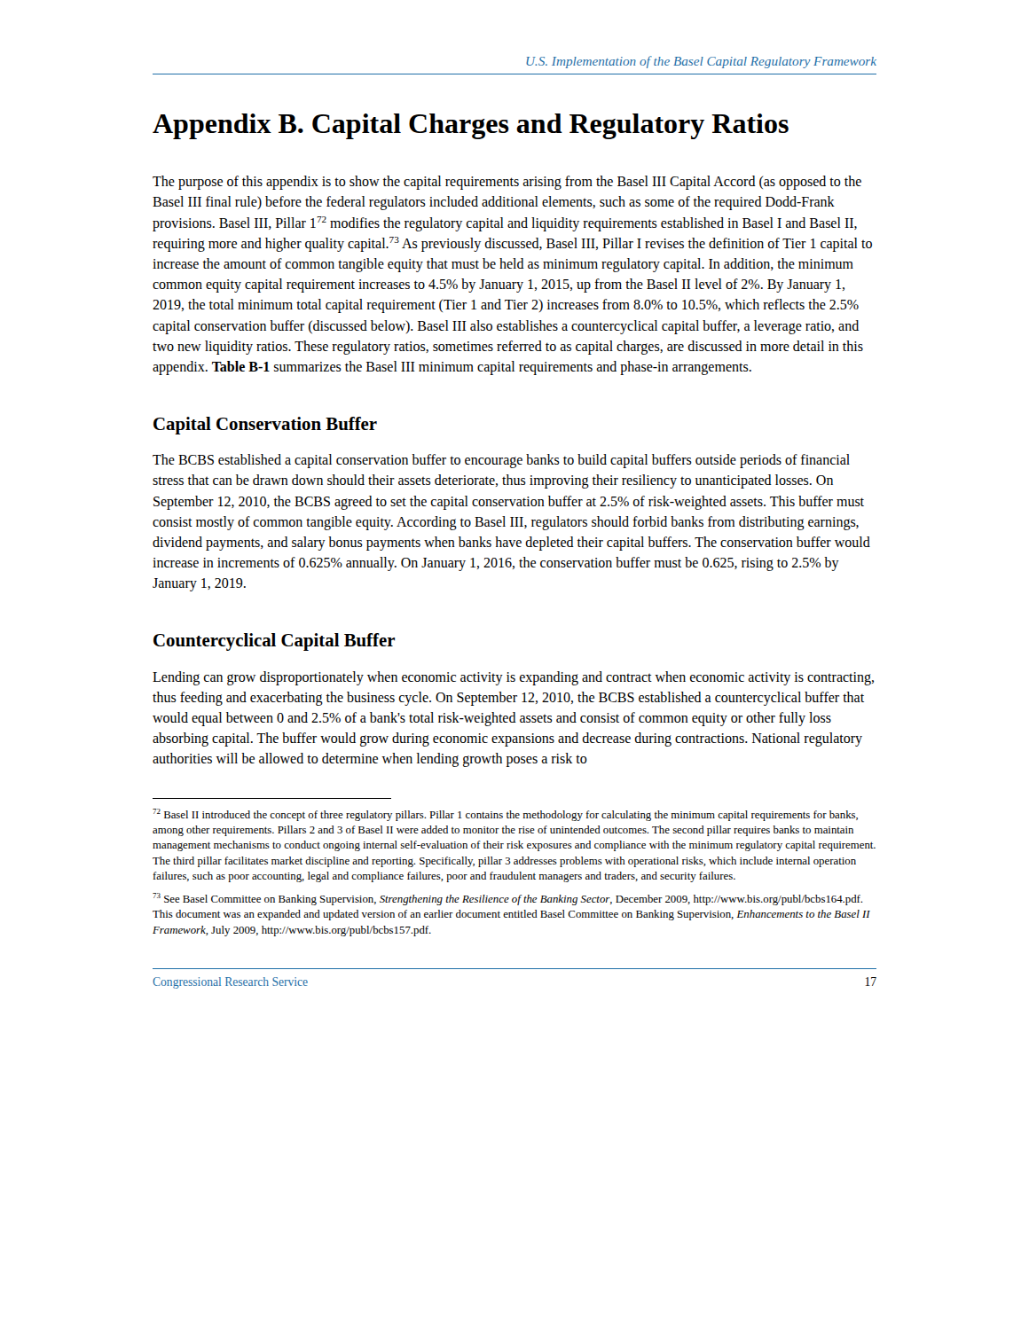U.S. Implementation of the Basel Capital Regulatory Framework
Appendix B. Capital Charges and Regulatory Ratios
The purpose of this appendix is to show the capital requirements arising from the Basel III Capital Accord (as opposed to the Basel III final rule) before the federal regulators included additional elements, such as some of the required Dodd-Frank provisions. Basel III, Pillar 172 modifies the regulatory capital and liquidity requirements established in Basel I and Basel II, requiring more and higher quality capital.73 As previously discussed, Basel III, Pillar I revises the definition of Tier 1 capital to increase the amount of common tangible equity that must be held as minimum regulatory capital. In addition, the minimum common equity capital requirement increases to 4.5% by January 1, 2015, up from the Basel II level of 2%. By January 1, 2019, the total minimum total capital requirement (Tier 1 and Tier 2) increases from 8.0% to 10.5%, which reflects the 2.5% capital conservation buffer (discussed below). Basel III also establishes a countercyclical capital buffer, a leverage ratio, and two new liquidity ratios. These regulatory ratios, sometimes referred to as capital charges, are discussed in more detail in this appendix. Table B-1 summarizes the Basel III minimum capital requirements and phase-in arrangements.
Capital Conservation Buffer
The BCBS established a capital conservation buffer to encourage banks to build capital buffers outside periods of financial stress that can be drawn down should their assets deteriorate, thus improving their resiliency to unanticipated losses. On September 12, 2010, the BCBS agreed to set the capital conservation buffer at 2.5% of risk-weighted assets. This buffer must consist mostly of common tangible equity. According to Basel III, regulators should forbid banks from distributing earnings, dividend payments, and salary bonus payments when banks have depleted their capital buffers. The conservation buffer would increase in increments of 0.625% annually. On January 1, 2016, the conservation buffer must be 0.625, rising to 2.5% by January 1, 2019.
Countercyclical Capital Buffer
Lending can grow disproportionately when economic activity is expanding and contract when economic activity is contracting, thus feeding and exacerbating the business cycle. On September 12, 2010, the BCBS established a countercyclical buffer that would equal between 0 and 2.5% of a bank's total risk-weighted assets and consist of common equity or other fully loss absorbing capital. The buffer would grow during economic expansions and decrease during contractions. National regulatory authorities will be allowed to determine when lending growth poses a risk to
72 Basel II introduced the concept of three regulatory pillars. Pillar 1 contains the methodology for calculating the minimum capital requirements for banks, among other requirements. Pillars 2 and 3 of Basel II were added to monitor the rise of unintended outcomes. The second pillar requires banks to maintain management mechanisms to conduct ongoing internal self-evaluation of their risk exposures and compliance with the minimum regulatory capital requirement. The third pillar facilitates market discipline and reporting. Specifically, pillar 3 addresses problems with operational risks, which include internal operation failures, such as poor accounting, legal and compliance failures, poor and fraudulent managers and traders, and security failures.
73 See Basel Committee on Banking Supervision, Strengthening the Resilience of the Banking Sector, December 2009, http://www.bis.org/publ/bcbs164.pdf. This document was an expanded and updated version of an earlier document entitled Basel Committee on Banking Supervision, Enhancements to the Basel II Framework, July 2009, http://www.bis.org/publ/bcbs157.pdf.
Congressional Research Service 17